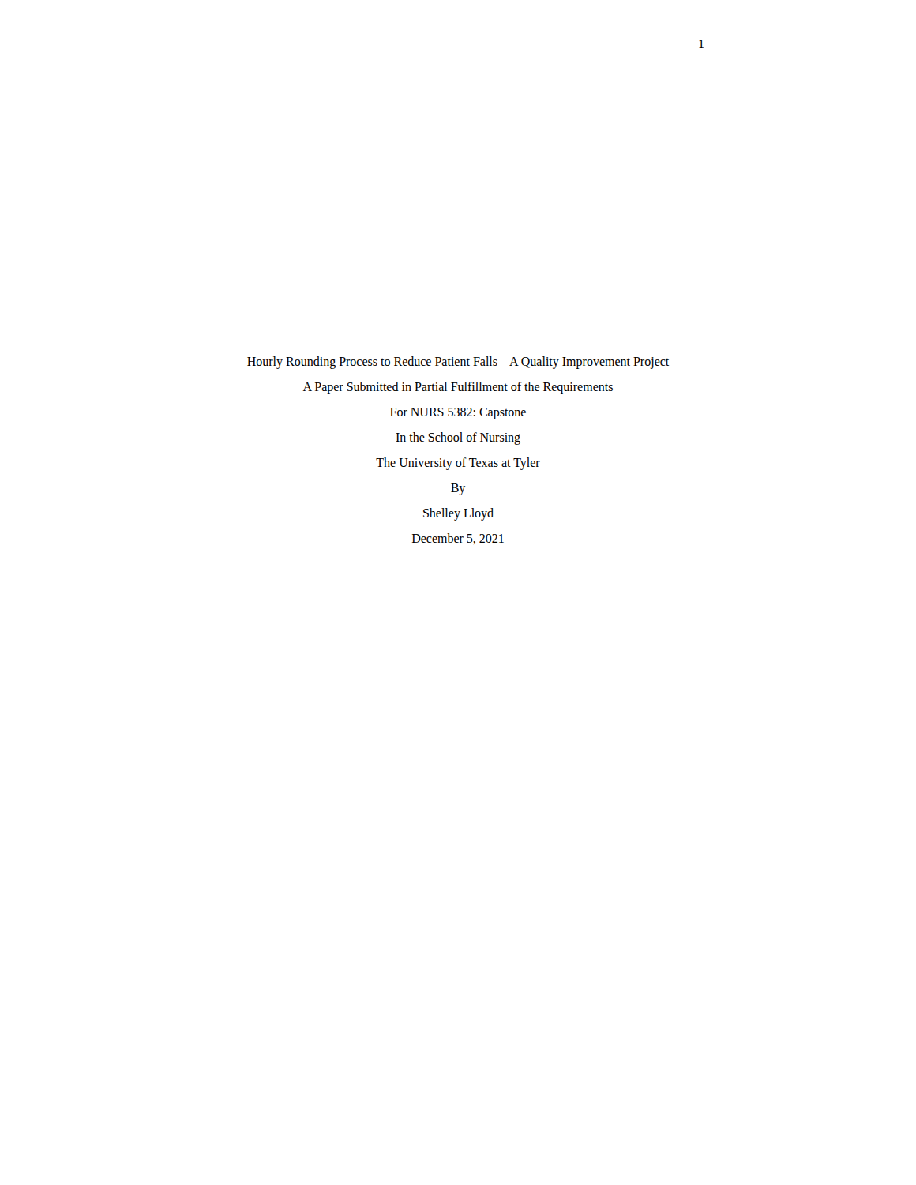1
Hourly Rounding Process to Reduce Patient Falls – A Quality Improvement Project
A Paper Submitted in Partial Fulfillment of the Requirements
For NURS 5382: Capstone
In the School of Nursing
The University of Texas at Tyler
By
Shelley Lloyd
December 5, 2021